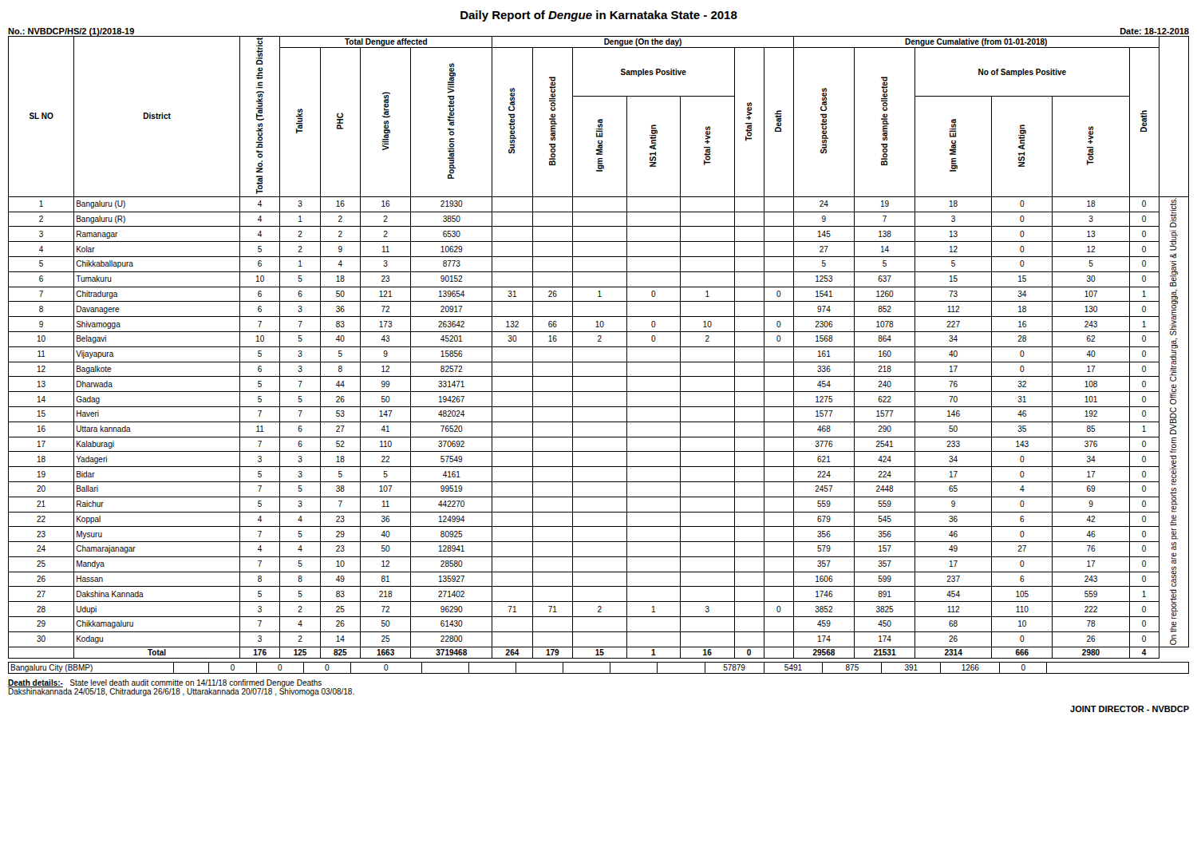Daily Report of Dengue in Karnataka State - 2018
No.: NVBDCP/HS/2 (1)/2018-19 Date: 18-12-2018
| SL NO | District | Total No. of blocks (Taluks) in the District | Total Dengue affected | Dengue (On the day) | Dengue Cumalative (from 01-01-2018) | |
| --- | --- | --- | --- | --- | --- | --- |
| Taluks | PHC | Villages (areas) | Population of affected Villages | Suspected Cases | Blood sample collected | Samples Positive | Total +ves | Death | Suspected Cases | Blood sample collected | No of Samples Positive | Death |
| Igm Mac Elisa | NS1 Antign | Total +ves | Igm Mac Elisa | NS1 Antign | Total +ves |
| 1 | Bangaluru (U) | 4 | 3 | 16 | 16 | 21930 | | | | | | | | 24 | 19 | 18 | 0 | 18 | 0 | On the reported cases are as per the reports received from DVBDC Office Chitradurga, Shivamogga, Belgavi & Udupi Districts. |
| 2 | Bangaluru (R) | 4 | 1 | 2 | 2 | 3850 | | | | | | | | 9 | 7 | 3 | 0 | 3 | 0 |
| 3 | Ramanagar | 4 | 2 | 2 | 2 | 6530 | | | | | | | | 145 | 138 | 13 | 0 | 13 | 0 |
| 4 | Kolar | 5 | 2 | 9 | 11 | 10629 | | | | | | | | 27 | 14 | 12 | 0 | 12 | 0 |
| 5 | Chikkaballapura | 6 | 1 | 4 | 3 | 8773 | | | | | | | | 5 | 5 | 5 | 0 | 5 | 0 |
| 6 | Tumakuru | 10 | 5 | 18 | 23 | 90152 | | | | | | | | 1253 | 637 | 15 | 15 | 30 | 0 |
| 7 | Chitradurga | 6 | 6 | 50 | 121 | 139654 | 31 | 26 | 1 | 0 | 1 | | 0 | 1541 | 1260 | 73 | 34 | 107 | 1 |
| 8 | Davanagere | 6 | 3 | 36 | 72 | 20917 | | | | | | | | 974 | 852 | 112 | 18 | 130 | 0 |
| 9 | Shivamogga | 7 | 7 | 83 | 173 | 263642 | 132 | 66 | 10 | 0 | 10 | | 0 | 2306 | 1078 | 227 | 16 | 243 | 1 |
| 10 | Belagavi | 10 | 5 | 40 | 43 | 45201 | 30 | 16 | 2 | 0 | 2 | | 0 | 1568 | 864 | 34 | 28 | 62 | 0 |
| 11 | Vijayapura | 5 | 3 | 5 | 9 | 15856 | | | | | | | | 161 | 160 | 40 | 0 | 40 | 0 |
| 12 | Bagalkote | 6 | 3 | 8 | 12 | 82572 | | | | | | | | 336 | 218 | 17 | 0 | 17 | 0 |
| 13 | Dharwada | 5 | 7 | 44 | 99 | 331471 | | | | | | | | 454 | 240 | 76 | 32 | 108 | 0 |
| 14 | Gadag | 5 | 5 | 26 | 50 | 194267 | | | | | | | | 1275 | 622 | 70 | 31 | 101 | 0 |
| 15 | Haveri | 7 | 7 | 53 | 147 | 482024 | | | | | | | | 1577 | 1577 | 146 | 46 | 192 | 0 |
| 16 | Uttara kannada | 11 | 6 | 27 | 41 | 76520 | | | | | | | | 468 | 290 | 50 | 35 | 85 | 1 |
| 17 | Kalaburagi | 7 | 6 | 52 | 110 | 370692 | | | | | | | | 3776 | 2541 | 233 | 143 | 376 | 0 |
| 18 | Yadageri | 3 | 3 | 18 | 22 | 57549 | | | | | | | | 621 | 424 | 34 | 0 | 34 | 0 |
| 19 | Bidar | 5 | 3 | 5 | 5 | 4161 | | | | | | | | 224 | 224 | 17 | 0 | 17 | 0 |
| 20 | Ballari | 7 | 5 | 38 | 107 | 99519 | | | | | | | | 2457 | 2448 | 65 | 4 | 69 | 0 |
| 21 | Raichur | 5 | 3 | 7 | 11 | 442270 | | | | | | | | 559 | 559 | 9 | 0 | 9 | 0 |
| 22 | Koppal | 4 | 4 | 23 | 36 | 124994 | | | | | | | | 679 | 545 | 36 | 6 | 42 | 0 |
| 23 | Mysuru | 7 | 5 | 29 | 40 | 80925 | | | | | | | | 356 | 356 | 46 | 0 | 46 | 0 |
| 24 | Chamarajanagar | 4 | 4 | 23 | 50 | 128941 | | | | | | | | 579 | 157 | 49 | 27 | 76 | 0 |
| 25 | Mandya | 7 | 5 | 10 | 12 | 28580 | | | | | | | | 357 | 357 | 17 | 0 | 17 | 0 |
| 26 | Hassan | 8 | 8 | 49 | 81 | 135927 | | | | | | | | 1606 | 599 | 237 | 6 | 243 | 0 |
| 27 | Dakshina Kannada | 5 | 5 | 83 | 218 | 271402 | | | | | | | | 1746 | 891 | 454 | 105 | 559 | 1 |
| 28 | Udupi | 3 | 2 | 25 | 72 | 96290 | 71 | 71 | 2 | 1 | 3 | | 0 | 3852 | 3825 | 112 | 110 | 222 | 0 |
| 29 | Chikkamagaluru | 7 | 4 | 26 | 50 | 61430 | | | | | | | | 459 | 450 | 68 | 10 | 78 | 0 |
| 30 | Kodagu | 3 | 2 | 14 | 25 | 22800 | | | | | | | | 174 | 174 | 26 | 0 | 26 | 0 |
| | Total | 176 | 125 | 825 | 1663 | 3719468 | 264 | 179 | 15 | 1 | 16 | 0 | | 29568 | 21531 | 2314 | 666 | 2980 | 4 |
| Bangaluru City (BBMP) | | 0 | 0 | 0 | 0 | | | | | | | 57879 | 5491 | 875 | 391 | 1266 | 0 | |
Death details:- State level death audit committe on 14/11/18 confirmed Dengue Deaths
Dakshinakannada 24/05/18, Chitradurga 26/6/18 , Uttarakannada 20/07/18 , Shivomoga 03/08/18.
JOINT DIRECTOR - NVBDCP